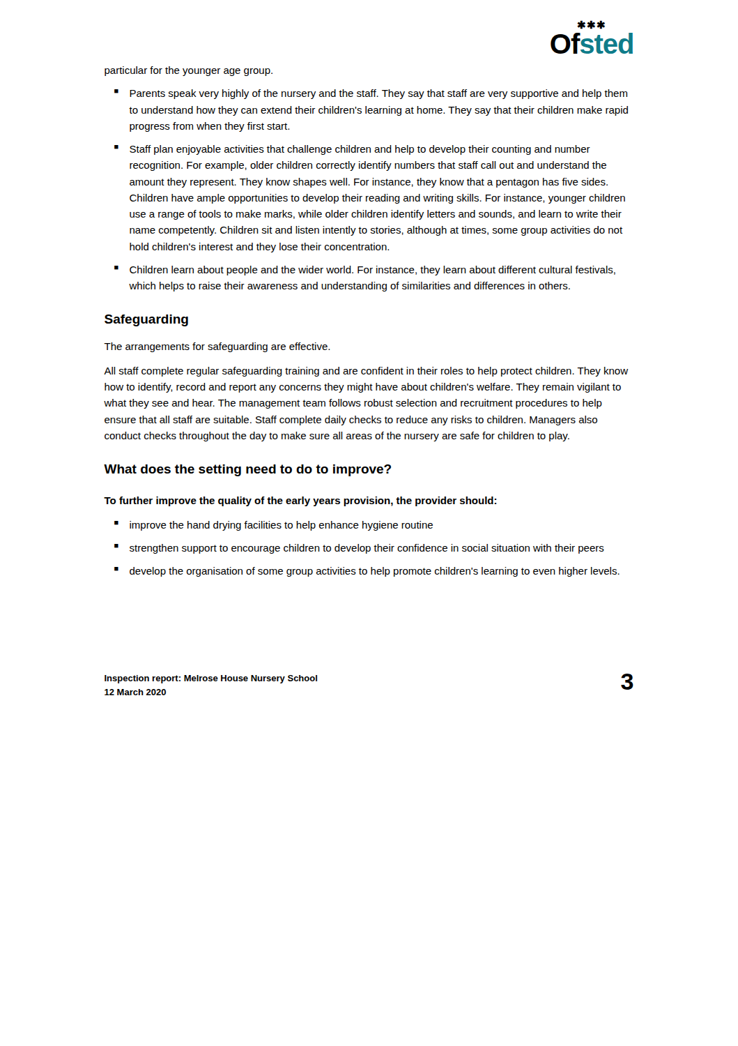✱✱✱
Ofsted
particular for the younger age group.
Parents speak very highly of the nursery and the staff. They say that staff are very supportive and help them to understand how they can extend their children's learning at home. They say that their children make rapid progress from when they first start.
Staff plan enjoyable activities that challenge children and help to develop their counting and number recognition. For example, older children correctly identify numbers that staff call out and understand the amount they represent. They know shapes well. For instance, they know that a pentagon has five sides. Children have ample opportunities to develop their reading and writing skills. For instance, younger children use a range of tools to make marks, while older children identify letters and sounds, and learn to write their name competently. Children sit and listen intently to stories, although at times, some group activities do not hold children's interest and they lose their concentration.
Children learn about people and the wider world. For instance, they learn about different cultural festivals, which helps to raise their awareness and understanding of similarities and differences in others.
Safeguarding
The arrangements for safeguarding are effective.
All staff complete regular safeguarding training and are confident in their roles to help protect children. They know how to identify, record and report any concerns they might have about children's welfare. They remain vigilant to what they see and hear. The management team follows robust selection and recruitment procedures to help ensure that all staff are suitable. Staff complete daily checks to reduce any risks to children. Managers also conduct checks throughout the day to make sure all areas of the nursery are safe for children to play.
What does the setting need to do to improve?
To further improve the quality of the early years provision, the provider should:
improve the hand drying facilities to help enhance hygiene routine
strengthen support to encourage children to develop their confidence in social situation with their peers
develop the organisation of some group activities to help promote children's learning to even higher levels.
Inspection report: Melrose House Nursery School
12 March 2020
3